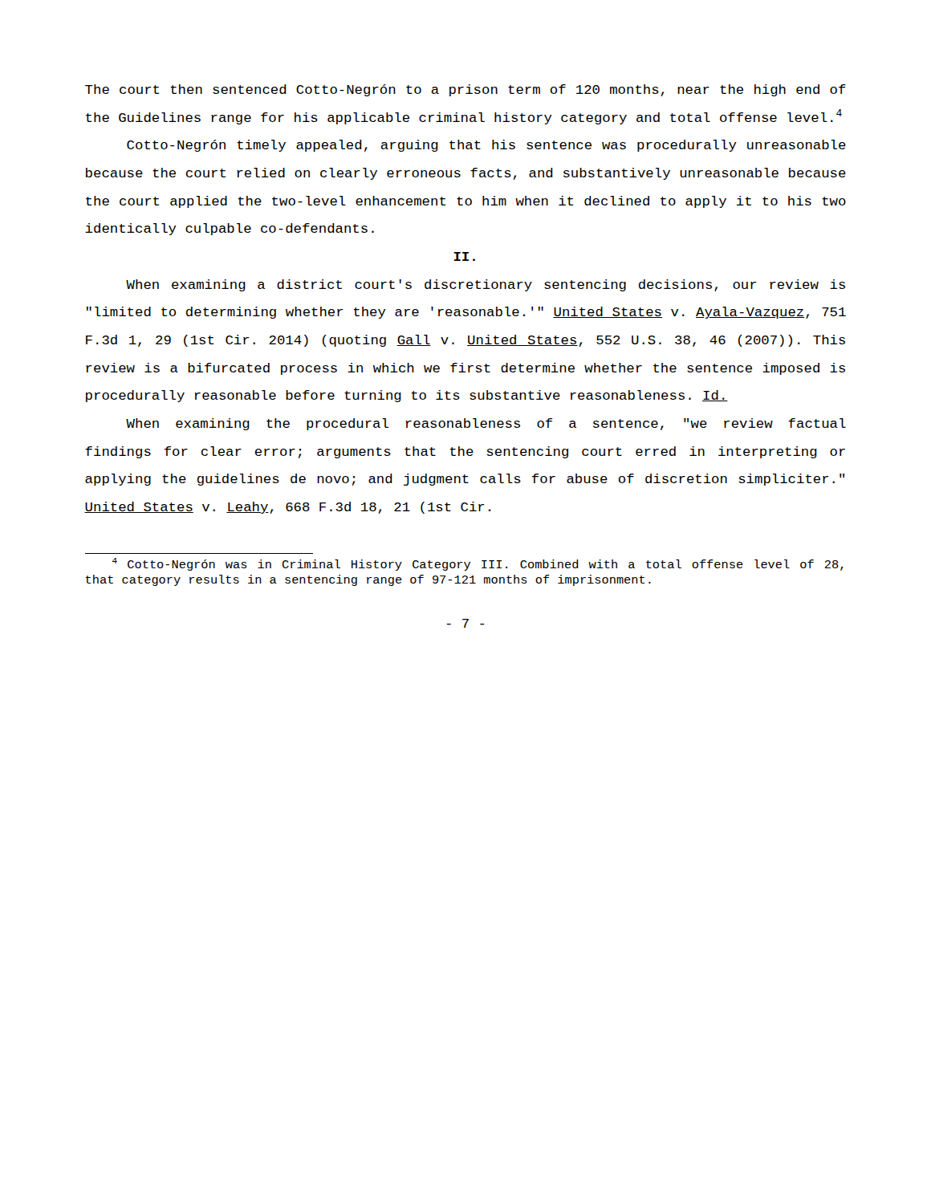The court then sentenced Cotto-Negrón to a prison term of 120 months, near the high end of the Guidelines range for his applicable criminal history category and total offense level.4
Cotto-Negrón timely appealed, arguing that his sentence was procedurally unreasonable because the court relied on clearly erroneous facts, and substantively unreasonable because the court applied the two-level enhancement to him when it declined to apply it to his two identically culpable co-defendants.
II.
When examining a district court's discretionary sentencing decisions, our review is "limited to determining whether they are 'reasonable.'" United States v. Ayala-Vazquez, 751 F.3d 1, 29 (1st Cir. 2014) (quoting Gall v. United States, 552 U.S. 38, 46 (2007)). This review is a bifurcated process in which we first determine whether the sentence imposed is procedurally reasonable before turning to its substantive reasonableness. Id.
When examining the procedural reasonableness of a sentence, "we review factual findings for clear error; arguments that the sentencing court erred in interpreting or applying the guidelines de novo; and judgment calls for abuse of discretion simpliciter." United States v. Leahy, 668 F.3d 18, 21 (1st Cir.
4 Cotto-Negrón was in Criminal History Category III. Combined with a total offense level of 28, that category results in a sentencing range of 97-121 months of imprisonment.
- 7 -